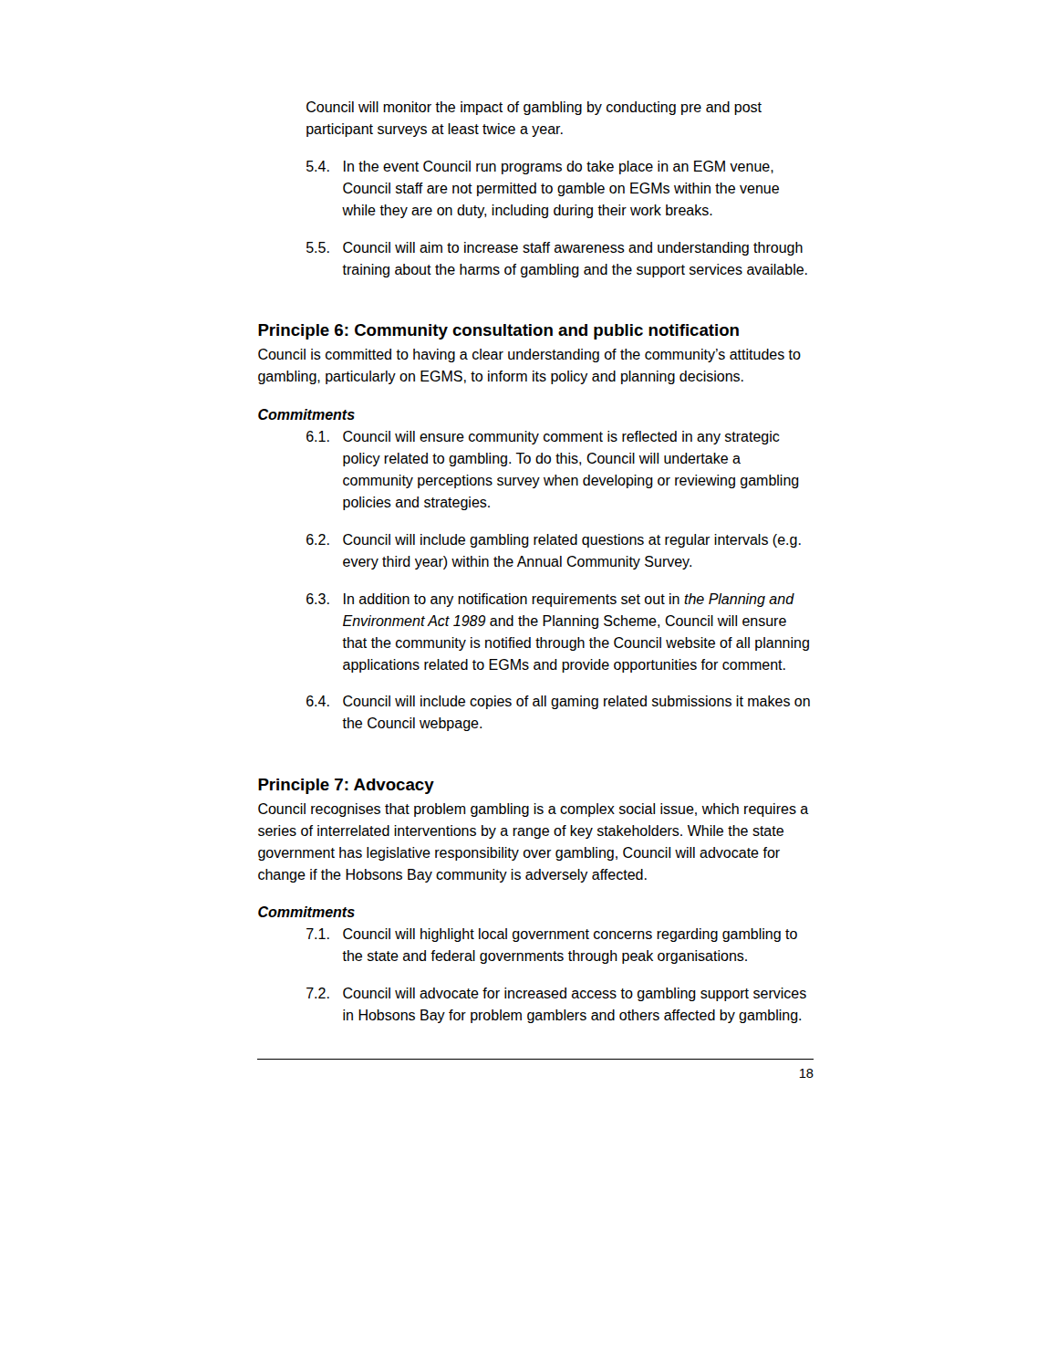Council will monitor the impact of gambling by conducting pre and post participant surveys at least twice a year.
5.4. In the event Council run programs do take place in an EGM venue, Council staff are not permitted to gamble on EGMs within the venue while they are on duty, including during their work breaks.
5.5. Council will aim to increase staff awareness and understanding through training about the harms of gambling and the support services available.
Principle 6: Community consultation and public notification
Council is committed to having a clear understanding of the community’s attitudes to gambling, particularly on EGMS, to inform its policy and planning decisions.
Commitments
6.1. Council will ensure community comment is reflected in any strategic policy related to gambling. To do this, Council will undertake a community perceptions survey when developing or reviewing gambling policies and strategies.
6.2. Council will include gambling related questions at regular intervals (e.g. every third year) within the Annual Community Survey.
6.3. In addition to any notification requirements set out in the Planning and Environment Act 1989 and the Planning Scheme, Council will ensure that the community is notified through the Council website of all planning applications related to EGMs and provide opportunities for comment.
6.4. Council will include copies of all gaming related submissions it makes on the Council webpage.
Principle 7: Advocacy
Council recognises that problem gambling is a complex social issue, which requires a series of interrelated interventions by a range of key stakeholders. While the state government has legislative responsibility over gambling, Council will advocate for change if the Hobsons Bay community is adversely affected.
Commitments
7.1. Council will highlight local government concerns regarding gambling to the state and federal governments through peak organisations.
7.2. Council will advocate for increased access to gambling support services in Hobsons Bay for problem gamblers and others affected by gambling.
18